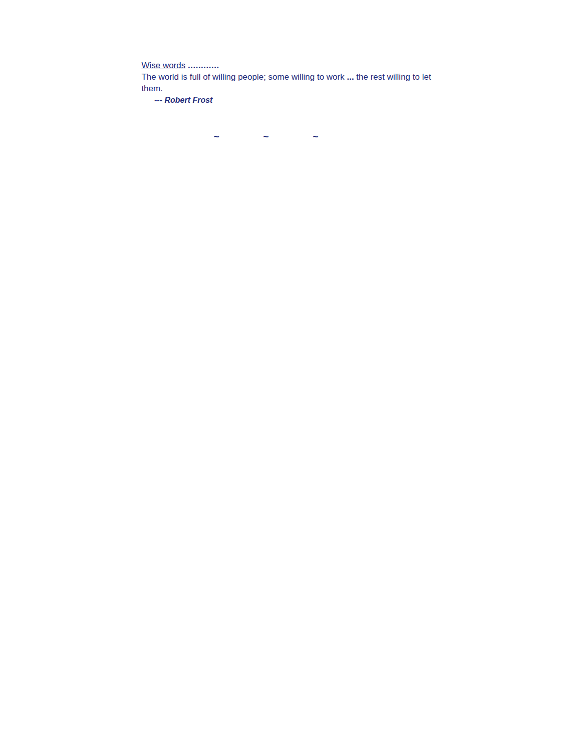Wise words ............
The world is full of willing people; some willing to work ... the rest willing to let them.
--- Robert Frost
~~~